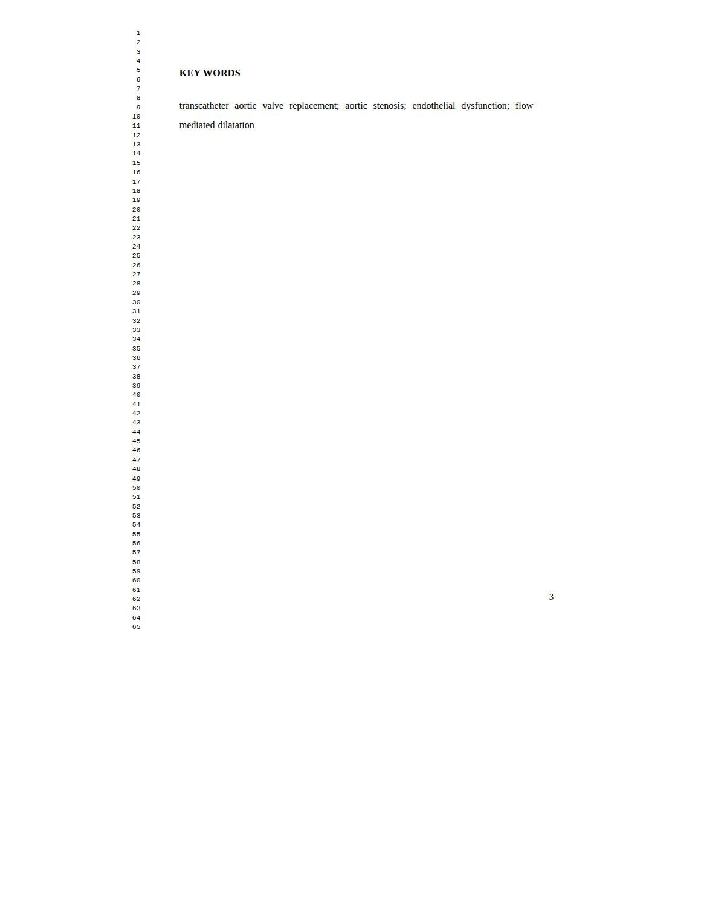1
2
3
4
5
6
7
8
9
10
11
12
13
14
15
16
17
18
19
20
21
22
23
24
25
26
27
28
29
30
31
32
33
34
35
36
37
38
39
40
41
42
43
44
45
46
47
48
49
50
51
52
53
54
55
56
57
58
59
60
61
62
63
64
65
KEY WORDS
transcatheter aortic valve replacement; aortic stenosis; endothelial dysfunction; flow mediated dilatation
3